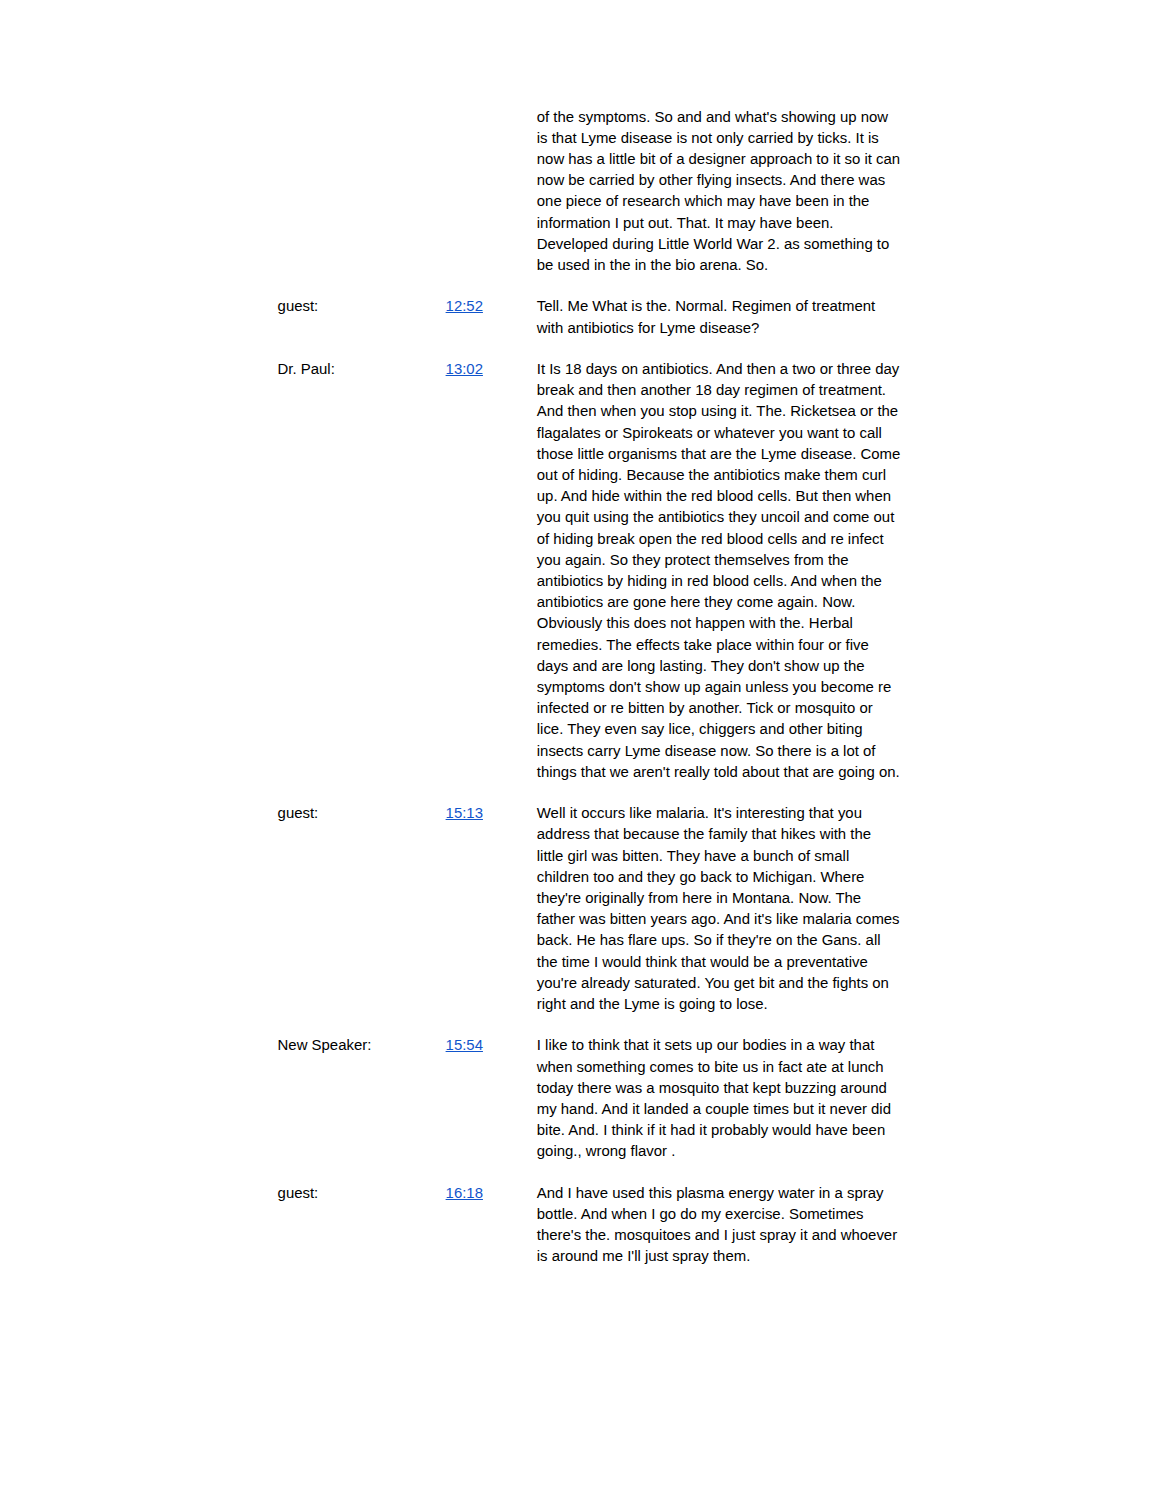| | | of the symptoms. So and and what's showing up now is that Lyme disease is not only carried by ticks. It is now has a little bit of a designer approach to it so it can now be carried by other flying insects. And there was one piece of research which may have been in the information I put out. That. It may have been. Developed during Little World War 2. as something to be used in the in the bio arena. So. |
| guest: | 12:52 | Tell. Me What is the. Normal. Regimen of treatment with antibiotics for Lyme disease? |
| Dr. Paul: | 13:02 | It Is 18 days on antibiotics. And then a two or three day break and then another 18 day regimen of treatment. And then when you stop using it. The. Ricketsea or the flagalates or Spirokeats or whatever you want to call those little organisms that are the Lyme disease. Come out of hiding. Because the antibiotics make them curl up. And hide within the red blood cells. But then when you quit using the antibiotics they uncoil and come out of hiding break open the red blood cells and re infect you again. So they protect themselves from the antibiotics by hiding in red blood cells. And when the antibiotics are gone here they come again. Now. Obviously this does not happen with the. Herbal remedies. The effects take place within four or five days and are long lasting. They don't show up the symptoms don't show up again unless you become re infected or re bitten by another. Tick or mosquito or lice. They even say lice, chiggers and other biting insects carry Lyme disease now. So there is a lot of things that we aren't really told about that are going on. |
| guest: | 15:13 | Well it occurs like malaria. It's interesting that you address that because the family that hikes with the little girl was bitten. They have a bunch of small children too and they go back to Michigan. Where they're originally from here in Montana. Now. The father was bitten years ago. And it's like malaria comes back. He has flare ups. So if they're on the Gans. all the time I would think that would be a preventative you're already saturated. You get bit and the fights on right and the Lyme is going to lose. |
| New Speaker: | 15:54 | I like to think that it sets up our bodies in a way that when something comes to bite us in fact ate at lunch today there was a mosquito that kept buzzing around my hand. And it landed a couple times but it never did bite. And. I think if it had it probably would have been going., wrong flavor . |
| guest: | 16:18 | And I have used this plasma energy water in a spray bottle. And when I go do my exercise. Sometimes there's the. mosquitoes and I just spray it and whoever is around me I'll just spray them. |